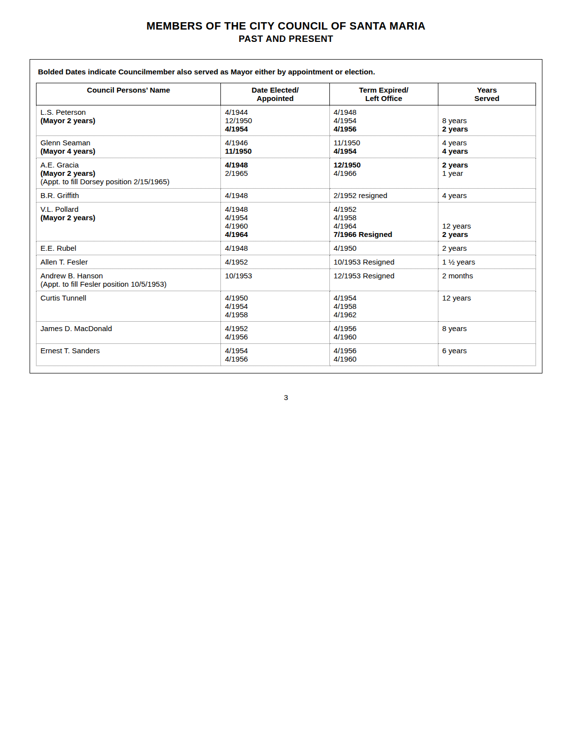MEMBERS OF THE CITY COUNCIL OF SANTA MARIA
PAST AND PRESENT
Bolded Dates indicate Councilmember also served as Mayor either by appointment or election.
| Council Persons’ Name | Date Elected/ Appointed | Term Expired/ Left Office | Years Served |
| --- | --- | --- | --- |
| L.S. Peterson (Mayor 2 years) | 4/1944 12/1950 4/1954 | 4/1948 4/1954 4/1956 | 8 years 2 years |
| Glenn Seaman (Mayor 4 years) | 4/1946 11/1950 | 11/1950 4/1954 | 4 years 4 years |
| A.E. Gracia (Mayor 2 years) (Appt. to fill Dorsey position 2/15/1965) | 4/1948 2/1965 | 12/1950 4/1966 | 2 years 1 year |
| B.R. Griffith | 4/1948 | 2/1952 resigned | 4 years |
| V.L. Pollard (Mayor 2 years) | 4/1948 4/1954 4/1960 4/1964 | 4/1952 4/1958 4/1964 7/1966 Resigned | 12 years 2 years |
| E.E. Rubel | 4/1948 | 4/1950 | 2 years |
| Allen T. Fesler | 4/1952 | 10/1953 Resigned | 1 ½ years |
| Andrew B. Hanson (Appt. to fill Fesler position 10/5/1953) | 10/1953 | 12/1953 Resigned | 2 months |
| Curtis Tunnell | 4/1950 4/1954 4/1958 | 4/1954 4/1958 4/1962 | 12 years |
| James D. MacDonald | 4/1952 4/1956 | 4/1956 4/1960 | 8 years |
| Ernest T. Sanders | 4/1954 4/1956 | 4/1956 4/1960 | 6 years |
3